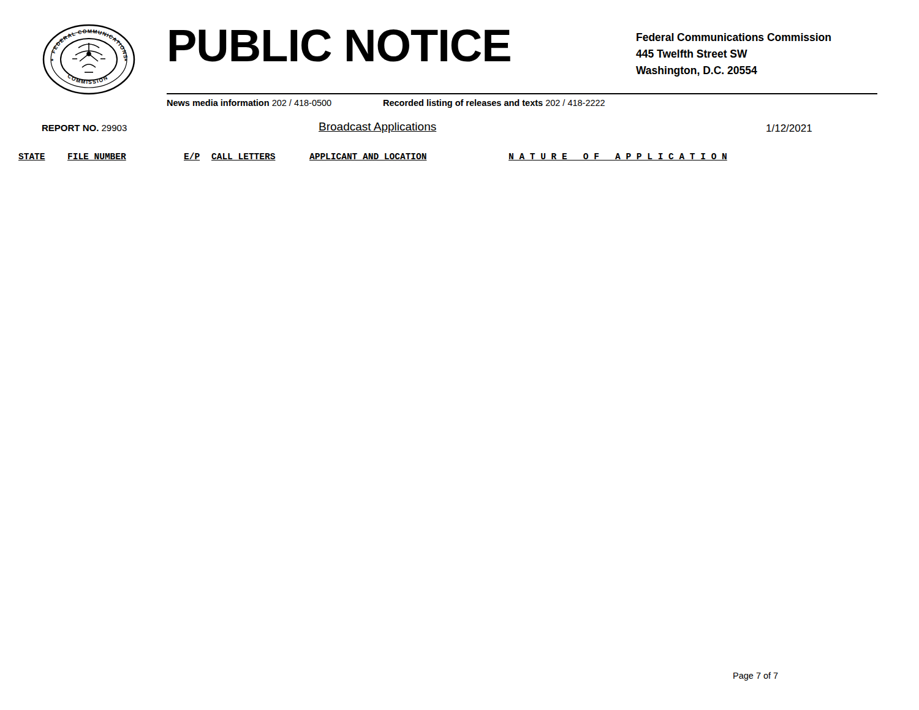FEDERAL COMMUNICATIONS COMMISSION ★ ★
PUBLIC NOTICE
Federal Communications Commission
445 Twelfth Street SW
Washington, D.C. 20554
News media information 202 / 418-0500
Recorded listing of releases and texts 202 / 418-2222
REPORT NO. 29903
Broadcast Applications
1/12/2021
STATE FILE NUMBER E/P CALL LETTERS APPLICANT AND LOCATION N A T U R E O F A P P L I C A T I O N
Page 7 of 7